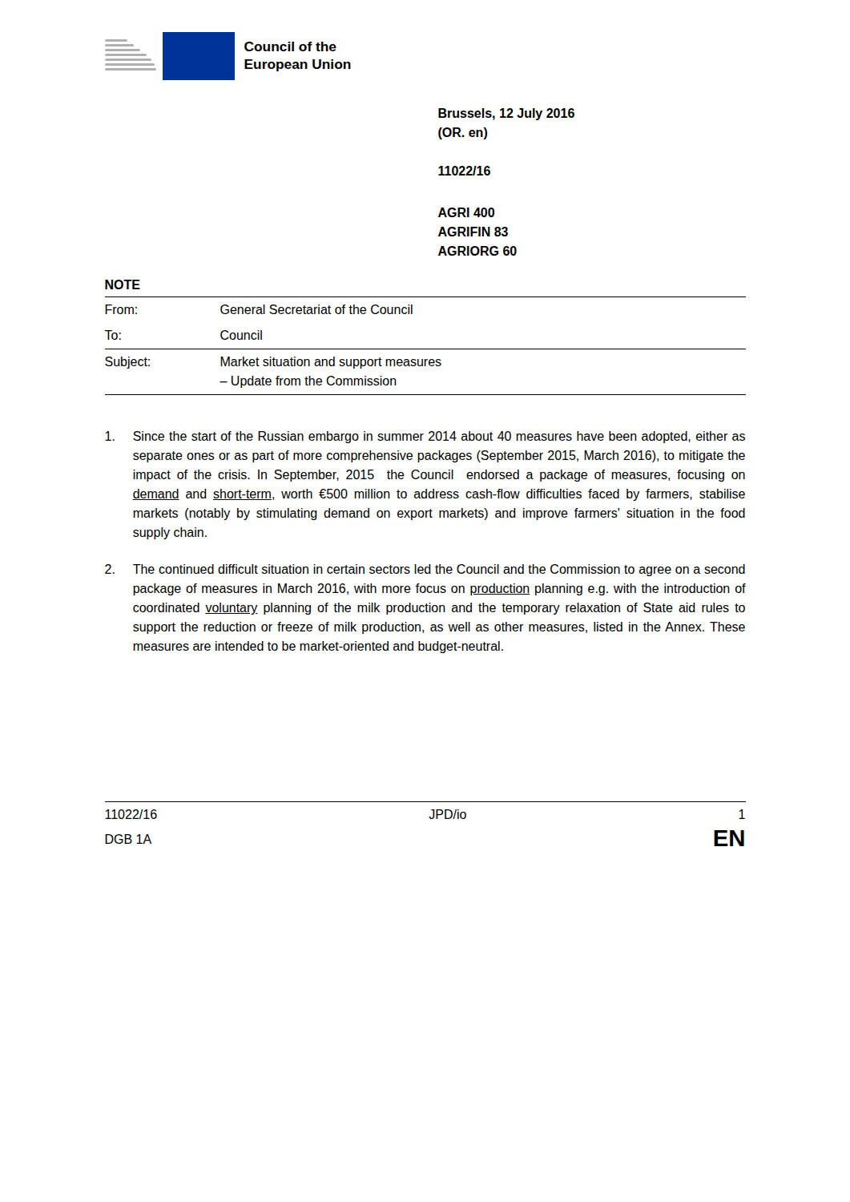Council of the
European Union
Brussels, 12 July 2016
(OR. en)
11022/16
AGRI 400
AGRIFIN 83
AGRIORG 60
NOTE
| From: | General Secretariat of the Council |
| To: | Council |
| Subject: | Market situation and support measures – Update from the Commission |
Since the start of the Russian embargo in summer 2014 about 40 measures have been adopted, either as separate ones or as part of more comprehensive packages (September 2015, March 2016), to mitigate the impact of the crisis. In September, 2015 the Council endorsed a package of measures, focusing on demand and short-term, worth €500 million to address cash-flow difficulties faced by farmers, stabilise markets (notably by stimulating demand on export markets) and improve farmers' situation in the food supply chain.
The continued difficult situation in certain sectors led the Council and the Commission to agree on a second package of measures in March 2016, with more focus on production planning e.g. with the introduction of coordinated voluntary planning of the milk production and the temporary relaxation of State aid rules to support the reduction or freeze of milk production, as well as other measures, listed in the Annex. These measures are intended to be market-oriented and budget-neutral.
11022/16
JPD/io
1
DGB 1A
EN